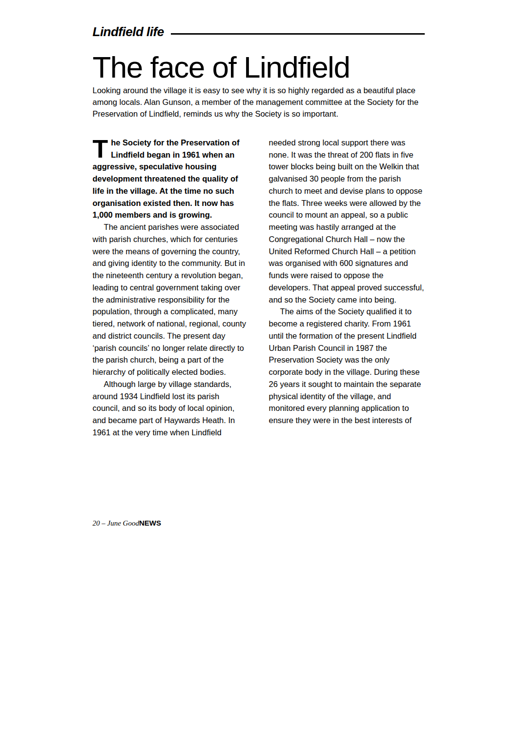Lindfield life
The face of Lindfield
Looking around the village it is easy to see why it is so highly regarded as a beautiful place among locals. Alan Gunson, a member of the management committee at the Society for the Preservation of Lindfield, reminds us why the Society is so important.
The Society for the Preservation of Lindfield began in 1961 when an aggressive, speculative housing development threatened the quality of life in the village. At the time no such organisation existed then. It now has 1,000 members and is growing.
The ancient parishes were associated with parish churches, which for centuries were the means of governing the country, and giving identity to the community. But in the nineteenth century a revolution began, leading to central government taking over the administrative responsibility for the population, through a complicated, many tiered, network of national, regional, county and district councils. The present day ‘parish councils’ no longer relate directly to the parish church, being a part of the hierarchy of politically elected bodies.
Although large by village standards, around 1934 Lindfield lost its parish council, and so its body of local opinion, and became part of Haywards Heath. In 1961 at the very time when Lindfield needed strong local support there was none. It was the threat of 200 flats in five tower blocks being built on the Welkin that galvanised 30 people from the parish church to meet and devise plans to oppose the flats. Three weeks were allowed by the council to mount an appeal, so a public meeting was hastily arranged at the Congregational Church Hall – now the United Reformed Church Hall – a petition was organised with 600 signatures and funds were raised to oppose the developers. That appeal proved successful, and so the Society came into being.
The aims of the Society qualified it to become a registered charity. From 1961 until the formation of the present Lindfield Urban Parish Council in 1987 the Preservation Society was the only corporate body in the village. During these 26 years it sought to maintain the separate physical identity of the village, and monitored every planning application to ensure they were in the best interests of
20 – June Good NEWS